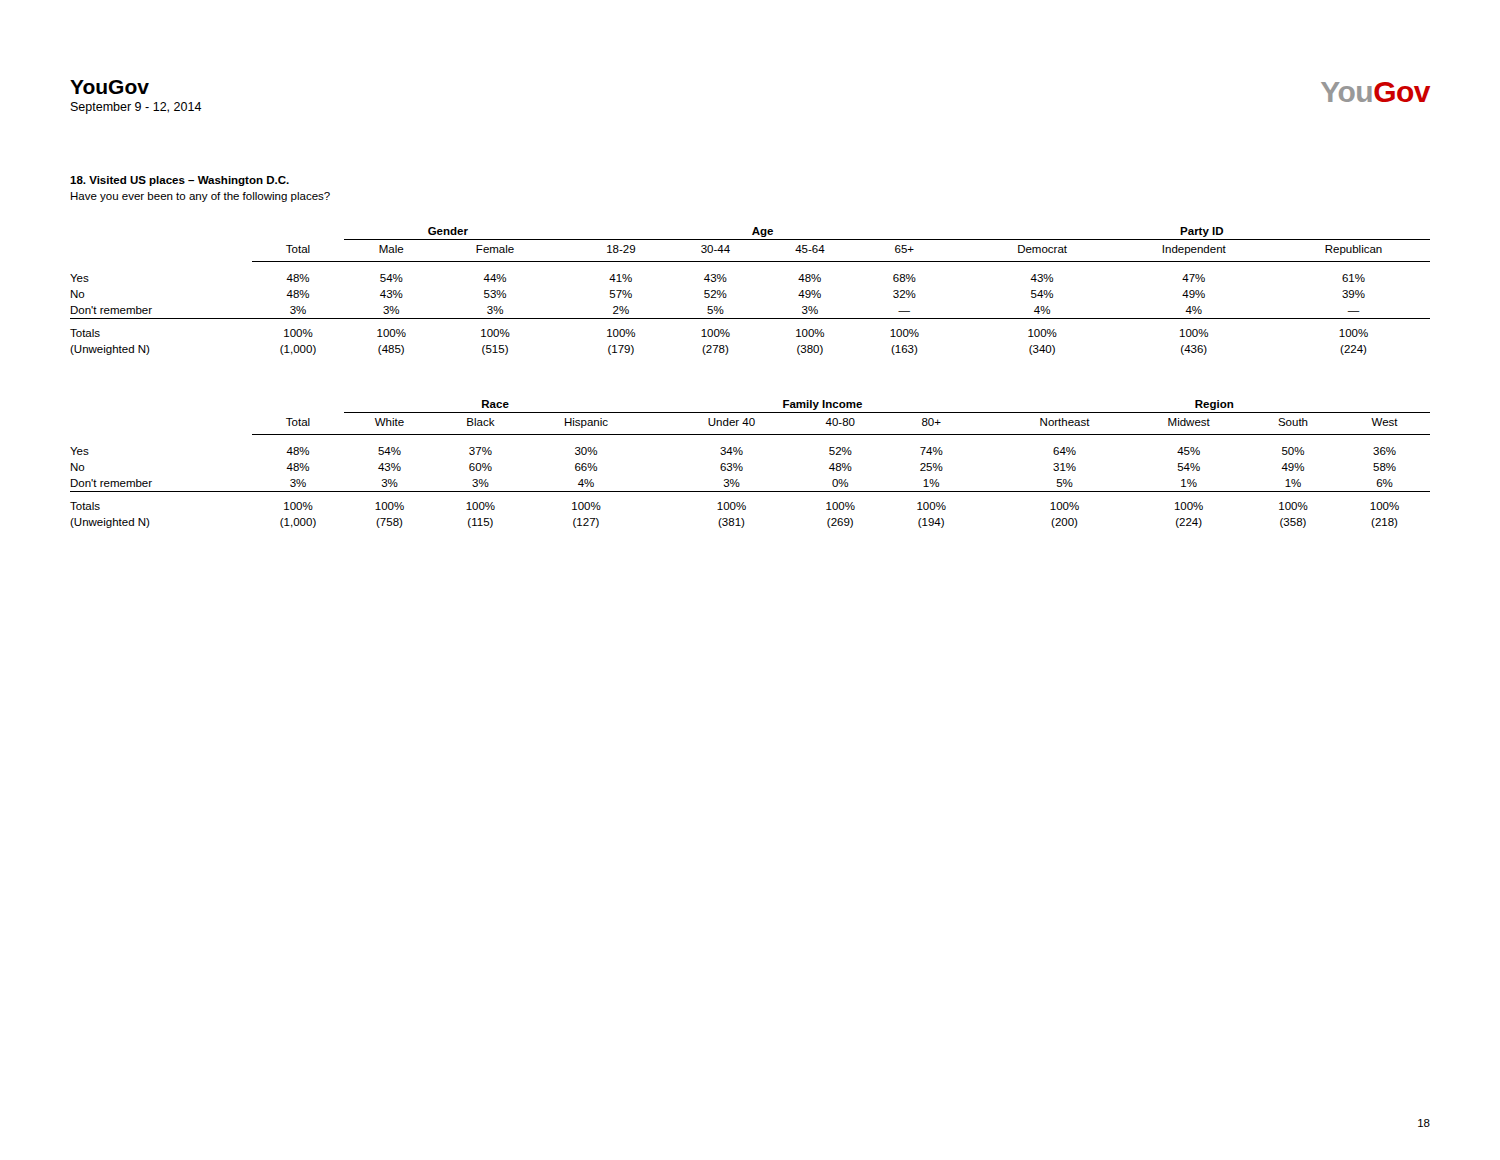YouGov
September 9 - 12, 2014
YouGov
18. Visited US places – Washington D.C.
Have you ever been to any of the following places?
| | Total | Gender | | Age | | Party ID |
| | Male | Female | | 18-29 | 30-44 | 45-64 | 65+ | | Democrat | Independent | Republican |
| Yes | 48% | 54% | 44% | | 41% | 43% | 48% | 68% | | 43% | 47% | 61% |
| No | 48% | 43% | 53% | | 57% | 52% | 49% | 32% | | 54% | 49% | 39% |
| Don't remember | 3% | 3% | 3% | | 2% | 5% | 3% | — | | 4% | 4% | — |
| Totals | 100% | 100% | 100% | | 100% | 100% | 100% | 100% | | 100% | 100% | 100% |
| (Unweighted N) | (1,000) | (485) | (515) | | (179) | (278) | (380) | (163) | | (340) | (436) | (224) |
| | Total | Race | | Family Income | | Region |
| | White | Black | Hispanic | | Under 40 | 40-80 | 80+ | | Northeast | Midwest | South | West |
| Yes | 48% | 54% | 37% | 30% | | 34% | 52% | 74% | | 64% | 45% | 50% | 36% |
| No | 48% | 43% | 60% | 66% | | 63% | 48% | 25% | | 31% | 54% | 49% | 58% |
| Don't remember | 3% | 3% | 3% | 4% | | 3% | 0% | 1% | | 5% | 1% | 1% | 6% |
| Totals | 100% | 100% | 100% | 100% | | 100% | 100% | 100% | | 100% | 100% | 100% | 100% |
| (Unweighted N) | (1,000) | (758) | (115) | (127) | | (381) | (269) | (194) | | (200) | (224) | (358) | (218) |
18